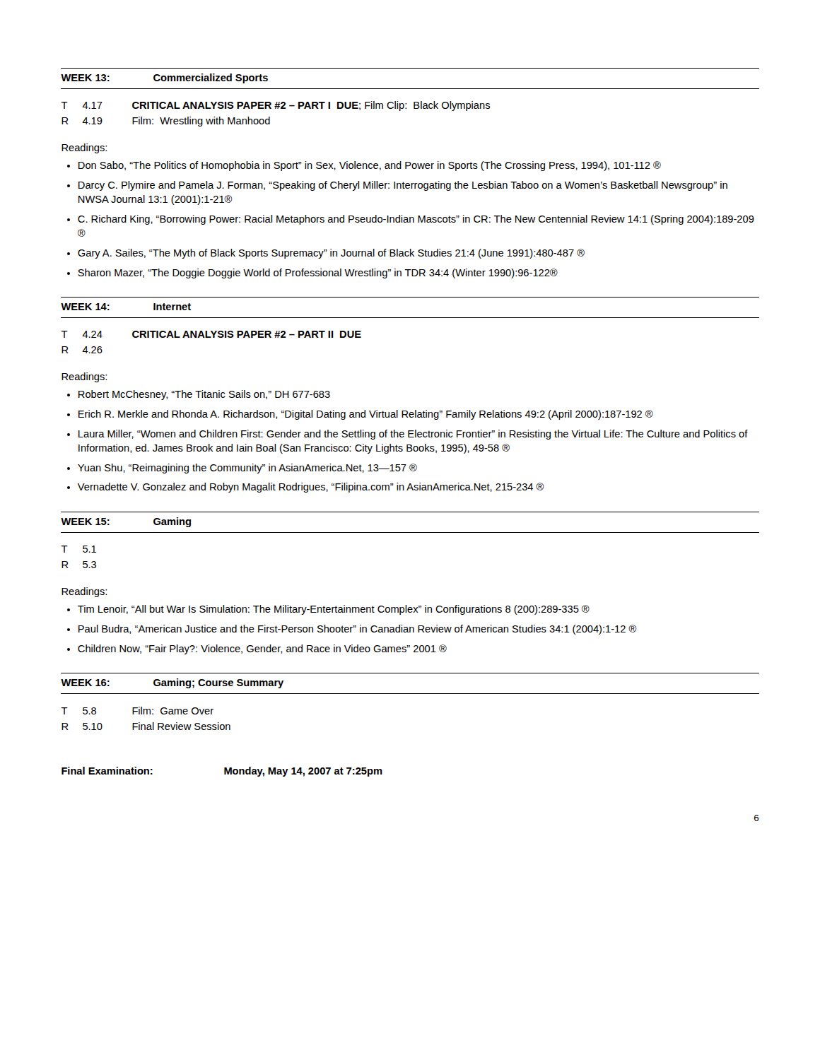WEEK 13: Commercialized Sports
T 4.17 CRITICAL ANALYSIS PAPER #2 – PART I DUE; Film Clip: Black Olympians
R 4.19 Film: Wrestling with Manhood
Readings:
Don Sabo, “The Politics of Homophobia in Sport” in Sex, Violence, and Power in Sports (The Crossing Press, 1994), 101-112 ®
Darcy C. Plymire and Pamela J. Forman, “Speaking of Cheryl Miller: Interrogating the Lesbian Taboo on a Women’s Basketball Newsgroup” in NWSA Journal 13:1 (2001):1-21®
C. Richard King, “Borrowing Power: Racial Metaphors and Pseudo-Indian Mascots” in CR: The New Centennial Review 14:1 (Spring 2004):189-209 ®
Gary A. Sailes, “The Myth of Black Sports Supremacy” in Journal of Black Studies 21:4 (June 1991):480-487 ®
Sharon Mazer, “The Doggie Doggie World of Professional Wrestling” in TDR 34:4 (Winter 1990):96-122®
WEEK 14: Internet
T 4.24 CRITICAL ANALYSIS PAPER #2 – PART II DUE
R 4.26
Readings:
Robert McChesney, “The Titanic Sails on,” DH 677-683
Erich R. Merkle and Rhonda A. Richardson, “Digital Dating and Virtual Relating” Family Relations 49:2 (April 2000):187-192 ®
Laura Miller, “Women and Children First: Gender and the Settling of the Electronic Frontier” in Resisting the Virtual Life: The Culture and Politics of Information, ed. James Brook and Iain Boal (San Francisco: City Lights Books, 1995), 49-58 ®
Yuan Shu, “Reimagining the Community” in AsianAmerica.Net, 13—157 ®
Vernadette V. Gonzalez and Robyn Magalit Rodrigues, “Filipina.com” in AsianAmerica.Net, 215-234 ®
WEEK 15: Gaming
T 5.1
R 5.3
Readings:
Tim Lenoir, “All but War Is Simulation: The Military-Entertainment Complex” in Configurations 8 (200):289-335 ®
Paul Budra, “American Justice and the First-Person Shooter” in Canadian Review of American Studies 34:1 (2004):1-12 ®
Children Now, “Fair Play?: Violence, Gender, and Race in Video Games” 2001 ®
WEEK 16: Gaming; Course Summary
T 5.8 Film: Game Over
R 5.10 Final Review Session
Final Examination: Monday, May 14, 2007 at 7:25pm
6